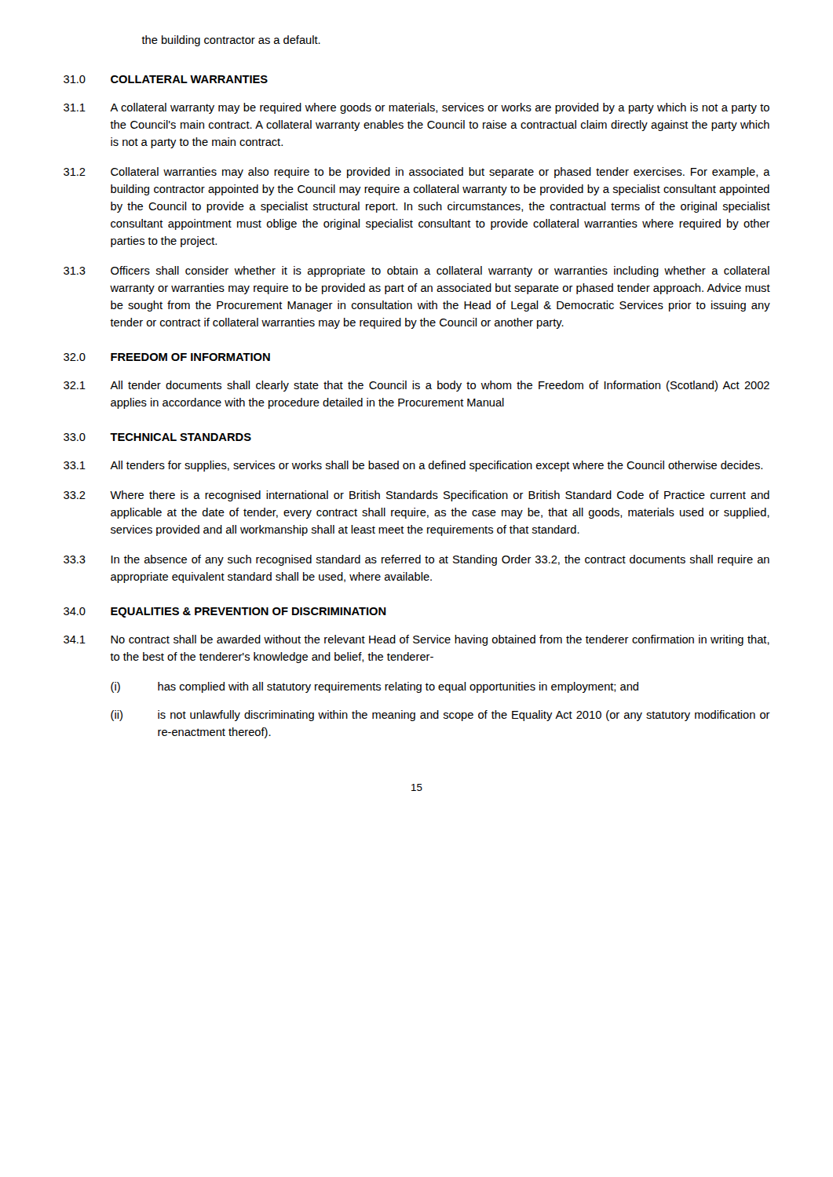the building contractor as a default.
31.0 Collateral Warranties
31.1 A collateral warranty may be required where goods or materials, services or works are provided by a party which is not a party to the Council's main contract. A collateral warranty enables the Council to raise a contractual claim directly against the party which is not a party to the main contract.
31.2 Collateral warranties may also require to be provided in associated but separate or phased tender exercises. For example, a building contractor appointed by the Council may require a collateral warranty to be provided by a specialist consultant appointed by the Council to provide a specialist structural report. In such circumstances, the contractual terms of the original specialist consultant appointment must oblige the original specialist consultant to provide collateral warranties where required by other parties to the project.
31.3 Officers shall consider whether it is appropriate to obtain a collateral warranty or warranties including whether a collateral warranty or warranties may require to be provided as part of an associated but separate or phased tender approach. Advice must be sought from the Procurement Manager in consultation with the Head of Legal & Democratic Services prior to issuing any tender or contract if collateral warranties may be required by the Council or another party.
32.0 Freedom of Information
32.1 All tender documents shall clearly state that the Council is a body to whom the Freedom of Information (Scotland) Act 2002 applies in accordance with the procedure detailed in the Procurement Manual
33.0 Technical Standards
33.1 All tenders for supplies, services or works shall be based on a defined specification except where the Council otherwise decides.
33.2 Where there is a recognised international or British Standards Specification or British Standard Code of Practice current and applicable at the date of tender, every contract shall require, as the case may be, that all goods, materials used or supplied, services provided and all workmanship shall at least meet the requirements of that standard.
33.3 In the absence of any such recognised standard as referred to at Standing Order 33.2, the contract documents shall require an appropriate equivalent standard shall be used, where available.
34.0 Equalities & Prevention of Discrimination
34.1 No contract shall be awarded without the relevant Head of Service having obtained from the tenderer confirmation in writing that, to the best of the tenderer's knowledge and belief, the tenderer-
(i) has complied with all statutory requirements relating to equal opportunities in employment; and
(ii) is not unlawfully discriminating within the meaning and scope of the Equality Act 2010 (or any statutory modification or re-enactment thereof).
15